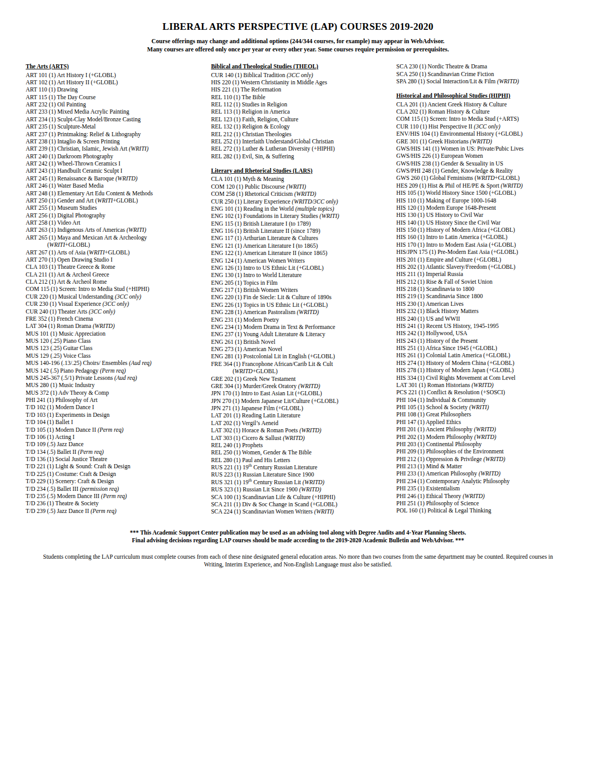LIBERAL ARTS PERSPECTIVE (LAP) COURSES 2019-2020
Course offerings may change and additional options (244/344 courses, for example) may appear in WebAdvisor.
Many courses are offered only once per year or every other year. Some courses require permission or prerequisites.
The Arts (ARTS)
ART 101 (1) Art History I (+GLOBL)
ART 102 (1) Art History II (+GLOBL)
ART 110 (1) Drawing
ART 115 (1) The Day Course
ART 232 (1) Oil Painting
ART 233 (1) Mixed Media Acrylic Painting
ART 234 (1) Sculpt-Clay Model/Bronze Casting
ART 235 (1) Sculpture-Metal
ART 237 (1) Printmaking: Relief & Lithography
ART 238 (1) Intaglio & Screen Printing
ART 239 (1) Christian, Islamic, Jewish Art (WRITI)
ART 240 (1) Darkroom Photography
ART 242 (1) Wheel-Thrown Ceramics I
ART 243 (1) Handbuilt Ceramic Sculpt I
ART 245 (1) Renaissance & Baroque (WRITD)
ART 246 (1) Water Based Media
ART 248 (1) Elementary Art Edu Content & Methods
ART 250 (1) Gender and Art (WRITI+GLOBL)
ART 255 (1) Museum Studies
ART 256 (1) Digital Photography
ART 258 (1) Video Art
ART 263 (1) Indigenous Arts of Americas (WRITI)
ART 265 (1) Maya and Mexican Art & Archeology (WRITI+GLOBL)
ART 267 (1) Arts of Asia (WRITI+GLOBL)
ART 270 (1) Open Drawing Studio I
CLA 103 (1) Theatre Greece & Rome
CLA 211 (1) Art & Archeol Greece
CLA 212 (1) Art & Archeol Rome
COM 115 (1) Screen: Intro to Media Stud (+HIPHI)
CUR 220 (1) Musical Understanding (3CC only)
CUR 230 (1) Visual Experience (3CC only)
CUR 240 (1) Theater Arts (3CC only)
FRE 352 (1) French Cinema
LAT 304 (1) Roman Drama (WRITD)
MUS 101 (1) Music Appreciation
MUS 120 (.25) Piano Class
MUS 123 (.25) Guitar Class
MUS 129 (.25) Voice Class
MUS 140-196 (.13/.25) Choirs/ Ensembles (Aud req)
MUS 142 (.5) Piano Pedagogy (Perm req)
MUS 245-367 (.5/1) Private Lessons (Aud req)
MUS 280 (1) Music Industry
MUS 372 (1) Adv Theory & Comp
PHI 241 (1) Philosophy of Art
T/D 102 (1) Modern Dance I
T/D 103 (1) Experiments in Design
T/D 104 (1) Ballet I
T/D 105 (1) Modern Dance II (Perm req)
T/D 106 (1) Acting I
T/D 109 (.5) Jazz Dance
T/D 134 (.5) Ballet II (Perm req)
T/D 136 (1) Social Justice Theatre
T/D 221 (1) Light & Sound: Craft & Design
T/D 225 (1) Costume: Craft & Design
T/D 229 (1) Scenery: Craft & Design
T/D 234 (.5) Ballet III (permission req)
T/D 235 (.5) Modern Dance III (Perm req)
T/D 236 (1) Theatre & Society
T/D 239 (.5) Jazz Dance II (Perm req)
Biblical and Theological Studies (THEOL)
CUR 140 (1) Biblical Tradition (3CC only)
HIS 220 (1) Western Christianity in Middle Ages
HIS 221 (1) The Reformation
REL 110 (1) The Bible
REL 112 (1) Studies in Religion
REL 113 (1) Religion in America
REL 123 (1) Faith, Religion, Culture
REL 132 (1) Religion & Ecology
REL 212 (1) Christian Theologies
REL 252 (1) Interfaith Understand/Global Christian
REL 272 (1) Luther & Lutheran Diversity (+HIPHI)
REL 282 (1) Evil, Sin, & Suffering
Literary and Rhetorical Studies (LARS)
CLA 101 (1) Myth & Meaning
COM 120 (1) Public Discourse (WRITI)
COM 258 (1) Rhetorical Criticism (WRITD)
CUR 250 (1) Literary Experience (WRITD/3CC only)
ENG 101 (1) Reading in the World (multiple topics)
ENG 102 (1) Foundations in Literary Studies (WRITI)
ENG 115 (1) British Literature I (to 1789)
ENG 116 (1) British Literature II (since 1789)
ENG 117 (1) Arthurian Literature & Cultures
ENG 121 (1) American Literature I (to 1865)
ENG 122 (1) American Literature II (since 1865)
ENG 124 (1) American Women Writers
ENG 126 (1) Intro to US Ethnic Lit (+GLOBL)
ENG 130 (1) Intro to World Literature
ENG 205 (1) Topics in Film
ENG 217 (1) British Women Writers
ENG 220 (1) Fin de Siecle: Lit & Culture of 1890s
ENG 226 (1) Topics in US Ethnic Lit (+GLOBL)
ENG 228 (1) American Pastoralism (WRITD)
ENG 231 (1) Modern Poetry
ENG 234 (1) Modern Drama in Text & Performance
ENG 237 (1) Young Adult Literature & Literacy
ENG 261 (1) British Novel
ENG 273 (1) American Novel
ENG 281 (1) Postcolonial Lit in English (+GLOBL)
FRE 364 (1) Francophone African/Carib Lit & Cult (WRITD+GLOBL)
GRE 202 (1) Greek New Testament
GRE 304 (1) Murder/Greek Oratory (WRITD)
JPN 170 (1) Intro to East Asian Lit (+GLOBL)
JPN 270 (1) Modern Japanese Lit/Culture (+GLOBL)
JPN 271 (1) Japanese Film (+GLOBL)
LAT 201 (1) Reading Latin Literature
LAT 202 (1) Vergil’s Aeneid
LAT 302 (1) Horace & Roman Poets (WRITD)
LAT 303 (1) Cicero & Sallust (WRITD)
REL 240 (1) Prophets
REL 250 (1) Women, Gender & The Bible
REL 280 (1) Paul and His Letters
RUS 221 (1) 19th Century Russian Literature
RUS 223 (1) Russian Literature Since 1900
RUS 321 (1) 19th Century Russian Lit (WRITD)
RUS 323 (1) Russian Lit Since 1900 (WRITD)
SCA 100 (1) Scandinavian Life & Culture (+HIPHI)
SCA 211 (1) Div & Soc Change in Scand (+GLOBL)
SCA 224 (1) Scandinavian Women Writers (WRITI)
SCA 230 (1) Nordic Theatre & Drama
SCA 250 (1) Scandinavian Crime Fiction
SPA 280 (1) Social Interaction/Lit & Film (WRITD)
Historical and Philosophical Studies (HIPHI)
CLA 201 (1) Ancient Greek History & Culture
CLA 202 (1) Roman History & Culture
COM 115 (1) Screen: Intro to Media Stud (+ARTS)
CUR 110 (1) Hist Perspective II (3CC only)
ENV/HIS 104 (1) Environmental History (+GLOBL)
GRE 301 (1) Greek Historians (WRITD)
GWS/HIS 141 (1) Women in US: Private/Pubic Lives
GWS/HIS 226 (1) European Women
GWS/HIS 238 (1) Gender & Sexuality in US
GWS/PHI 248 (1) Gender, Knowledge & Reality
GWS 260 (1) Global Feminisms (WRITD+GLOBL)
HES 209 (1) Hist & Phil of HE/PE & Sport (WRITD)
HIS 105 (1) World History Since 1500 (+GLOBL)
HIS 110 (1) Making of Europe 1000-1648
HIS 120 (1) Modern Europe 1648-Present
HIS 130 (1) US History to Civil War
HIS 140 (1) US History Since the Civil War
HIS 150 (1) History of Modern Africa (+GLOBL)
HIS 160 (1) Intro to Latin America (+GLOBL)
HIS 170 (1) Intro to Modern East Asia (+GLOBL)
HIS/JPN 175 (1) Pre-Modern East Asia (+GLOBL)
HIS 201 (1) Empire and Culture (+GLOBL)
HIS 202 (1) Atlantic Slavery/Freedom (+GLOBL)
HIS 211 (1) Imperial Russia
HIS 212 (1) Rise & Fall of Soviet Union
HIS 218 (1) Scandinavia to 1800
HIS 219 (1) Scandinavia Since 1800
HIS 230 (1) American Lives
HIS 232 (1) Black History Matters
HIS 240 (1) US and WWII
HIS 241 (1) Recent US History, 1945-1995
HIS 242 (1) Hollywood, USA
HIS 243 (1) History of the Present
HIS 251 (1) Africa Since 1945 (+GLOBL)
HIS 261 (1) Colonial Latin America (+GLOBL)
HIS 274 (1) History of Modern China (+GLOBL)
HIS 278 (1) History of Modern Japan (+GLOBL)
HIS 334 (1) Civil Rights Movement at Com Level
LAT 301 (1) Roman Historians (WRITD)
PCS 221 (1) Conflict & Resolution (+SOSCI)
PHI 104 (1) Individual & Community
PHI 105 (1) School & Society (WRITI)
PHI 108 (1) Great Philosophers
PHI 147 (1) Applied Ethics
PHI 201 (1) Ancient Philosophy (WRITD)
PHI 202 (1) Modern Philosophy (WRITD)
PHI 203 (1) Continental Philosophy
PHI 209 (1) Philosophies of the Environment
PHI 212 (1) Oppression & Privilege (WRITD)
PHI 213 (1) Mind & Matter
PHI 233 (1) American Philosophy (WRITD)
PHI 234 (1) Contemporary Analytic Philosophy
PHI 235 (1) Existentialism
PHI 246 (1) Ethical Theory (WRITD)
PHI 251 (1) Philosophy of Science
POL 160 (1) Political & Legal Thinking
*** This Academic Support Center publication may be used as an advising tool along with Degree Audits and 4-Year Planning Sheets.
Final advising decisions regarding LAP courses should be made according to the 2019-2020 Academic Bulletin and WebAdvisor. ***
Students completing the LAP curriculum must complete courses from each of these nine designated general education areas. No more than two courses from the same department may be counted. Required courses in Writing, Interim Experience, and Non-English Language must also be satisfied.